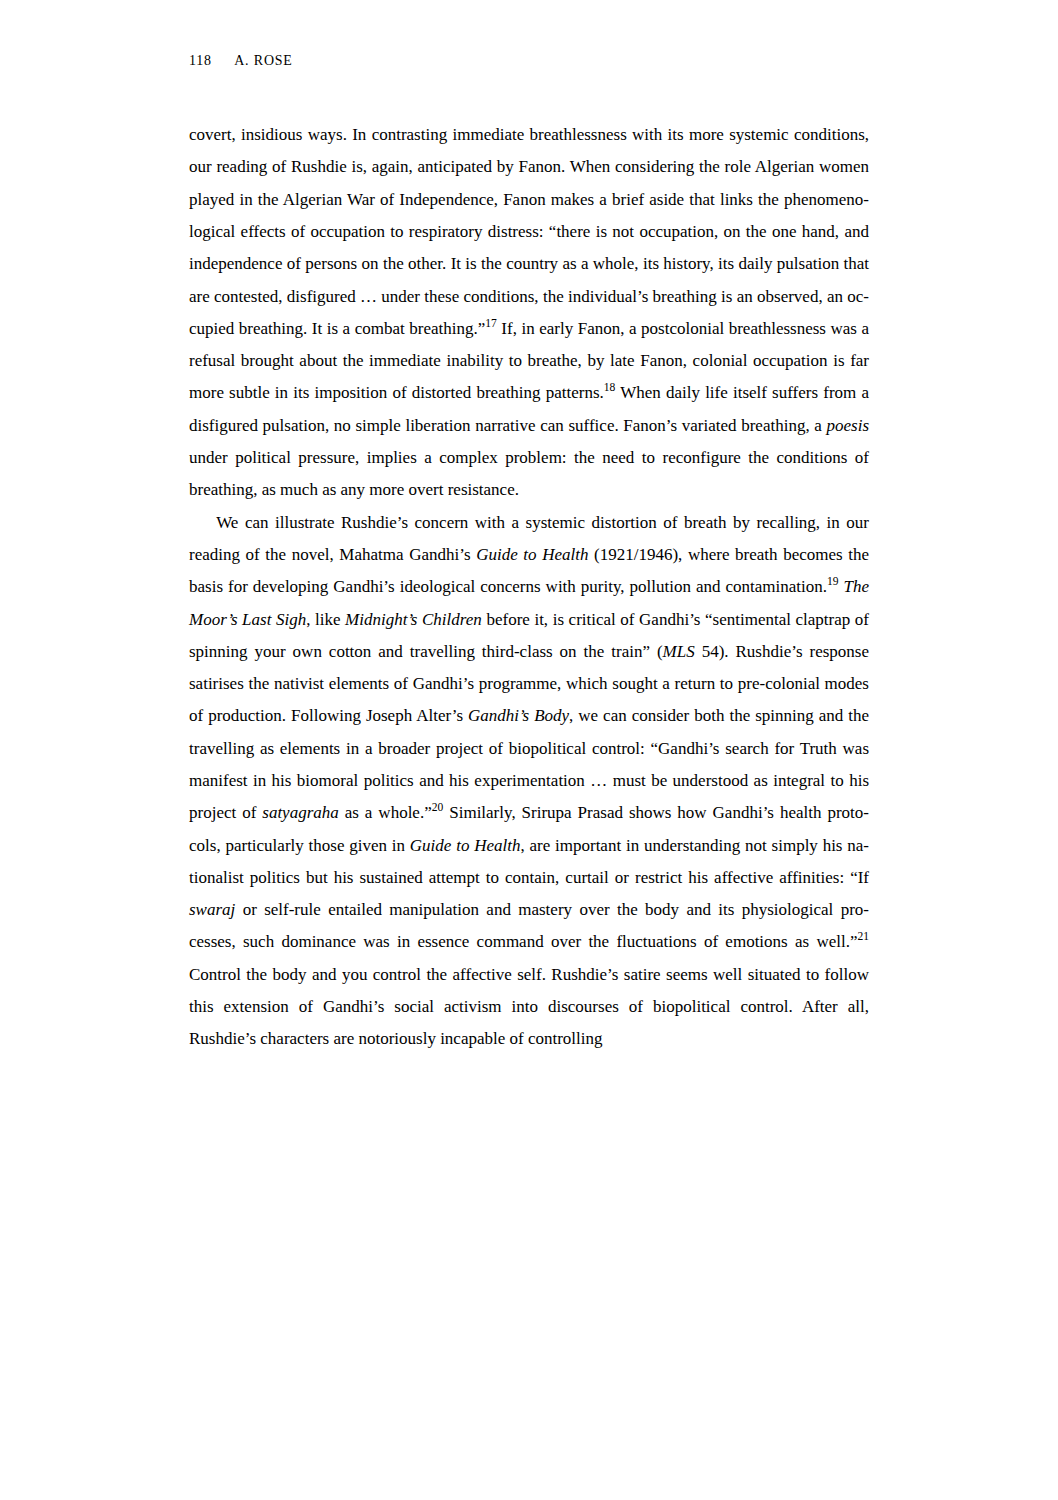118 A. ROSE
covert, insidious ways. In contrasting immediate breathlessness with its more systemic conditions, our reading of Rushdie is, again, anticipated by Fanon. When considering the role Algerian women played in the Algerian War of Independence, Fanon makes a brief aside that links the phenomenological effects of occupation to respiratory distress: “there is not occupation, on the one hand, and independence of persons on the other. It is the country as a whole, its history, its daily pulsation that are contested, disfigured … under these conditions, the individual’s breathing is an observed, an occupied breathing. It is a combat breathing.”17 If, in early Fanon, a postcolonial breathlessness was a refusal brought about the immediate inability to breathe, by late Fanon, colonial occupation is far more subtle in its imposition of distorted breathing patterns.18 When daily life itself suffers from a disfigured pulsation, no simple liberation narrative can suffice. Fanon’s variated breathing, a poesis under political pressure, implies a complex problem: the need to reconfigure the conditions of breathing, as much as any more overt resistance.
We can illustrate Rushdie’s concern with a systemic distortion of breath by recalling, in our reading of the novel, Mahatma Gandhi’s Guide to Health (1921/1946), where breath becomes the basis for developing Gandhi’s ideological concerns with purity, pollution and contamination.19 The Moor’s Last Sigh, like Midnight’s Children before it, is critical of Gandhi’s “sentimental claptrap of spinning your own cotton and travelling third-class on the train” (MLS 54). Rushdie’s response satirises the nativist elements of Gandhi’s programme, which sought a return to pre-colonial modes of production. Following Joseph Alter’s Gandhi’s Body, we can consider both the spinning and the travelling as elements in a broader project of biopolitical control: “Gandhi’s search for Truth was manifest in his biomoral politics and his experimentation … must be understood as integral to his project of satyagraha as a whole.”20 Similarly, Srirupa Prasad shows how Gandhi’s health protocols, particularly those given in Guide to Health, are important in understanding not simply his nationalist politics but his sustained attempt to contain, curtail or restrict his affective affinities: “If swaraj or self-rule entailed manipulation and mastery over the body and its physiological processes, such dominance was in essence command over the fluctuations of emotions as well.”21 Control the body and you control the affective self. Rushdie’s satire seems well situated to follow this extension of Gandhi’s social activism into discourses of biopolitical control. After all, Rushdie’s characters are notoriously incapable of controlling